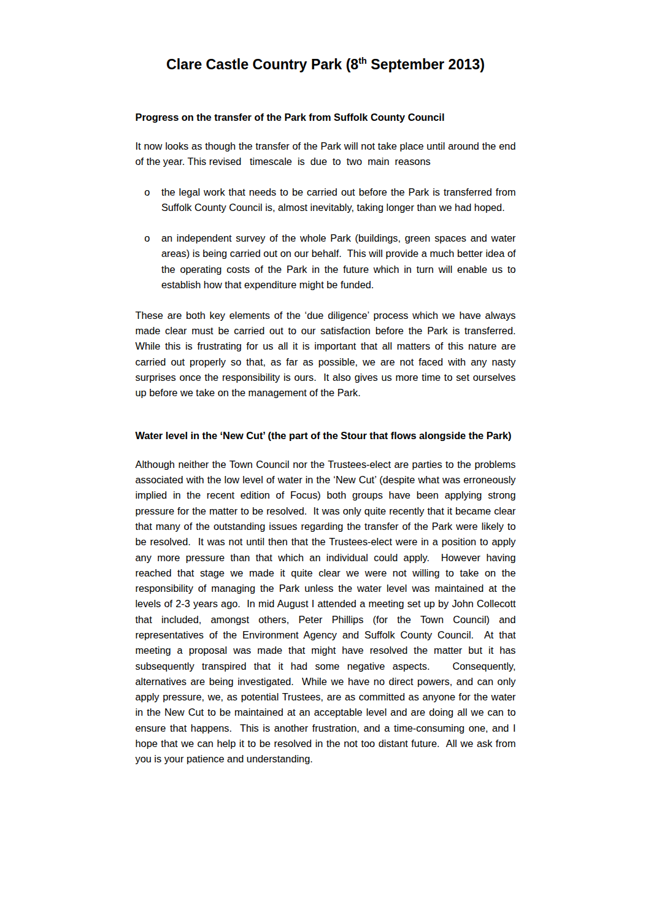Clare Castle Country Park (8th September 2013)
Progress on the transfer of the Park from Suffolk County Council
It now looks as though the transfer of the Park will not take place until around the end of the year. This revised timescale is due to two main reasons
the legal work that needs to be carried out before the Park is transferred from Suffolk County Council is, almost inevitably, taking longer than we had hoped.
an independent survey of the whole Park (buildings, green spaces and water areas) is being carried out on our behalf. This will provide a much better idea of the operating costs of the Park in the future which in turn will enable us to establish how that expenditure might be funded.
These are both key elements of the ‘due diligence’ process which we have always made clear must be carried out to our satisfaction before the Park is transferred. While this is frustrating for us all it is important that all matters of this nature are carried out properly so that, as far as possible, we are not faced with any nasty surprises once the responsibility is ours. It also gives us more time to set ourselves up before we take on the management of the Park.
Water level in the ‘New Cut’ (the part of the Stour that flows alongside the Park)
Although neither the Town Council nor the Trustees-elect are parties to the problems associated with the low level of water in the ‘New Cut’ (despite what was erroneously implied in the recent edition of Focus) both groups have been applying strong pressure for the matter to be resolved. It was only quite recently that it became clear that many of the outstanding issues regarding the transfer of the Park were likely to be resolved. It was not until then that the Trustees-elect were in a position to apply any more pressure than that which an individual could apply. However having reached that stage we made it quite clear we were not willing to take on the responsibility of managing the Park unless the water level was maintained at the levels of 2-3 years ago. In mid August I attended a meeting set up by John Collecott that included, amongst others, Peter Phillips (for the Town Council) and representatives of the Environment Agency and Suffolk County Council. At that meeting a proposal was made that might have resolved the matter but it has subsequently transpired that it had some negative aspects. Consequently, alternatives are being investigated. While we have no direct powers, and can only apply pressure, we, as potential Trustees, are as committed as anyone for the water in the New Cut to be maintained at an acceptable level and are doing all we can to ensure that happens. This is another frustration, and a time-consuming one, and I hope that we can help it to be resolved in the not too distant future. All we ask from you is your patience and understanding.